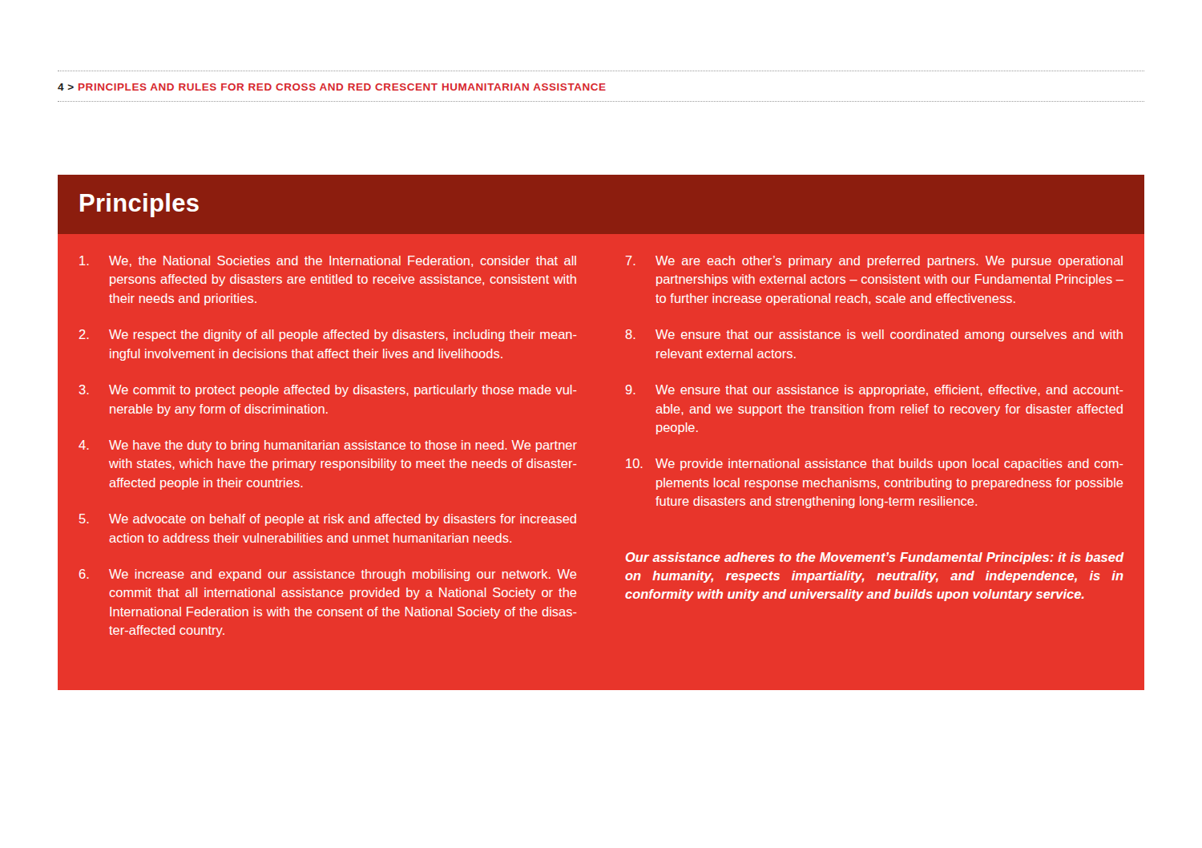4 > PRINCIPLES AND RULES FOR RED CROSS AND RED CRESCENT HUMANITARIAN ASSISTANCE
Principles
1. We, the National Societies and the International Federation, consider that all persons affected by disasters are entitled to receive assistance, consistent with their needs and priorities.
2. We respect the dignity of all people affected by disasters, including their meaningful involvement in decisions that affect their lives and livelihoods.
3. We commit to protect people affected by disasters, particularly those made vulnerable by any form of discrimination.
4. We have the duty to bring humanitarian assistance to those in need. We partner with states, which have the primary responsibility to meet the needs of disaster-affected people in their countries.
5. We advocate on behalf of people at risk and affected by disasters for increased action to address their vulnerabilities and unmet humanitarian needs.
6. We increase and expand our assistance through mobilising our network. We commit that all international assistance provided by a National Society or the International Federation is with the consent of the National Society of the disaster-affected country.
7. We are each other’s primary and preferred partners. We pursue operational partnerships with external actors – consistent with our Fundamental Principles – to further increase operational reach, scale and effectiveness.
8. We ensure that our assistance is well coordinated among ourselves and with relevant external actors.
9. We ensure that our assistance is appropriate, efficient, effective, and accountable, and we support the transition from relief to recovery for disaster affected people.
10. We provide international assistance that builds upon local capacities and complements local response mechanisms, contributing to preparedness for possible future disasters and strengthening long-term resilience.
Our assistance adheres to the Movement’s Fundamental Principles: it is based on humanity, respects impartiality, neutrality, and independence, is in conformity with unity and universality and builds upon voluntary service.